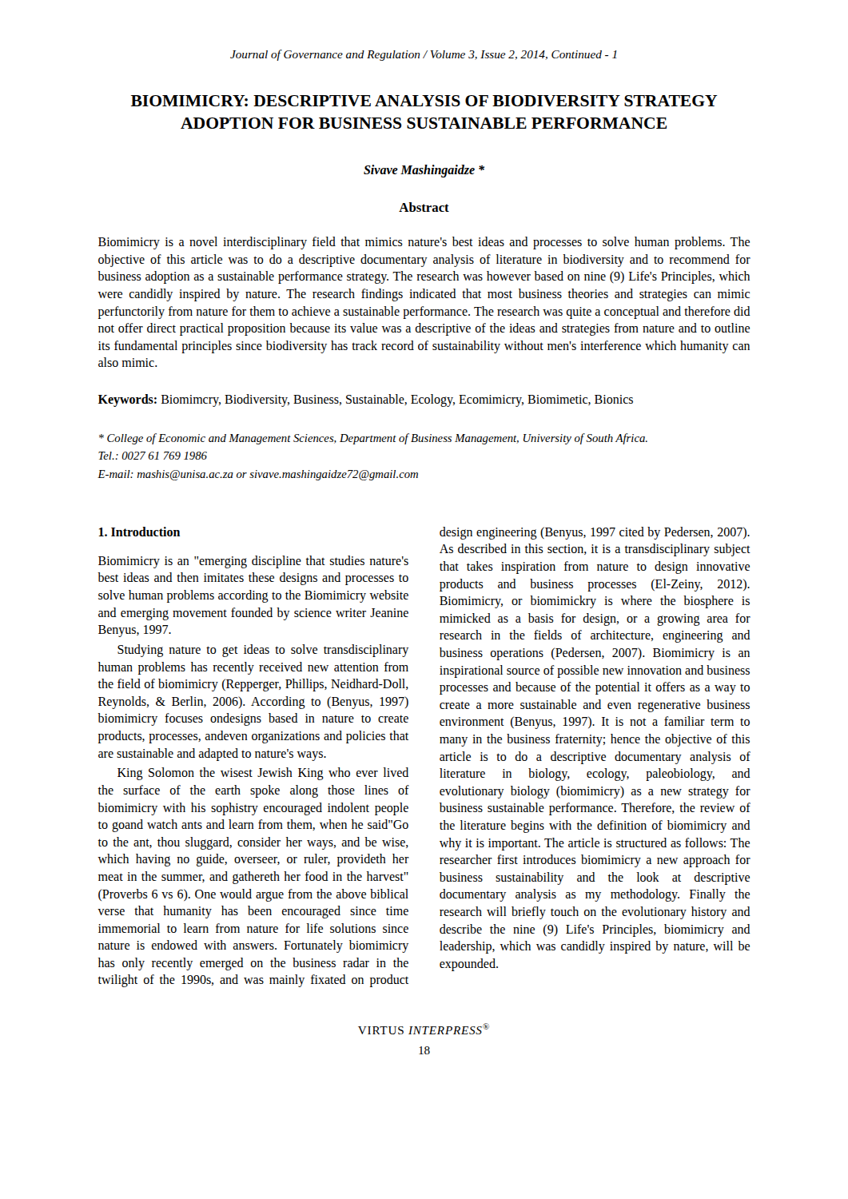Journal of Governance and Regulation / Volume 3, Issue 2, 2014, Continued - 1
Biomimicry: Descriptive Analysis of Biodiversity Strategy Adoption for Business Sustainable Performance
Sivave Mashingaidze *
Abstract
Biomimicry is a novel interdisciplinary field that mimics nature's best ideas and processes to solve human problems. The objective of this article was to do a descriptive documentary analysis of literature in biodiversity and to recommend for business adoption as a sustainable performance strategy. The research was however based on nine (9) Life's Principles, which were candidly inspired by nature. The research findings indicated that most business theories and strategies can mimic perfunctorily from nature for them to achieve a sustainable performance. The research was quite a conceptual and therefore did not offer direct practical proposition because its value was a descriptive of the ideas and strategies from nature and to outline its fundamental principles since biodiversity has track record of sustainability without men's interference which humanity can also mimic.
Keywords: Biomimcry, Biodiversity, Business, Sustainable, Ecology, Ecomimicry, Biomimetic, Bionics
* College of Economic and Management Sciences, Department of Business Management, University of South Africa.
Tel.: 0027 61 769 1986
E-mail: mashis@unisa.ac.za or sivave.mashingaidze72@gmail.com
1. Introduction
Biomimicry is an "emerging discipline that studies nature's best ideas and then imitates these designs and processes to solve human problems according to the Biomimicry website and emerging movement founded by science writer Jeanine Benyus, 1997.
Studying nature to get ideas to solve transdisciplinary human problems has recently received new attention from the field of biomimicry (Repperger, Phillips, Neidhard-Doll, Reynolds, & Berlin, 2006). According to (Benyus, 1997) biomimicry focuses ondesigns based in nature to create products, processes, andeven organizations and policies that are sustainable and adapted to nature's ways.
King Solomon the wisest Jewish King who ever lived the surface of the earth spoke along those lines of biomimicry with his sophistry encouraged indolent people to goand watch ants and learn from them, when he said"Go to the ant, thou sluggard, consider her ways, and be wise, which having no guide, overseer, or ruler, provideth her meat in the summer, and gathereth her food in the harvest" (Proverbs 6 vs 6). One would argue from the above biblical verse that humanity has been encouraged since time immemorial to learn from nature for life solutions since nature is endowed with answers. Fortunately biomimicry has only recently emerged on the business radar in the twilight of the 1990s, and was mainly fixated on product design engineering (Benyus, 1997 cited by Pedersen, 2007). As described in this section, it is a transdisciplinary subject that takes inspiration from nature to design innovative products and business processes (El-Zeiny, 2012). Biomimicry, or biomimickry is where the biosphere is mimicked as a basis for design, or a growing area for research in the fields of architecture, engineering and business operations (Pedersen, 2007). Biomimicry is an inspirational source of possible new innovation and business processes and because of the potential it offers as a way to create a more sustainable and even regenerative business environment (Benyus, 1997). It is not a familiar term to many in the business fraternity; hence the objective of this article is to do a descriptive documentary analysis of literature in biology, ecology, paleobiology, and evolutionary biology (biomimicry) as a new strategy for business sustainable performance. Therefore, the review of the literature begins with the definition of biomimicry and why it is important. The article is structured as follows: The researcher first introduces biomimicry a new approach for business sustainability and the look at descriptive documentary analysis as my methodology. Finally the research will briefly touch on the evolutionary history and describe the nine (9) Life's Principles, biomimicry and leadership, which was candidly inspired by nature, will be expounded.
VIRTUS INTERPRESS®
18